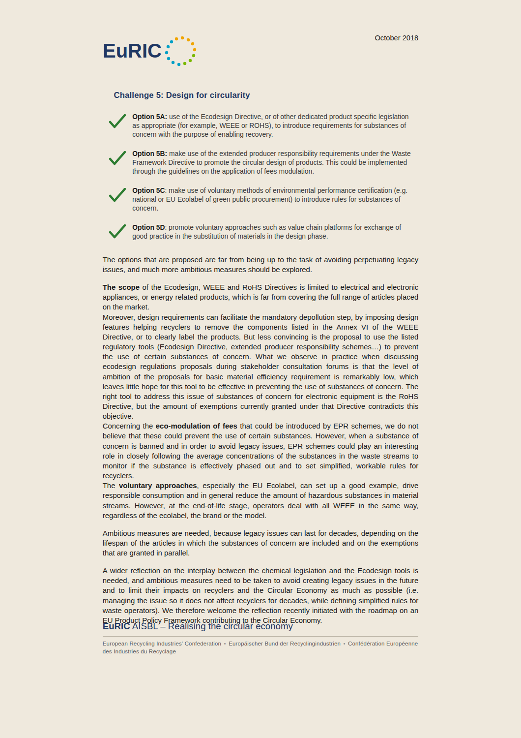October 2018
EuRIC
Challenge 5: Design for circularity
Option 5A: use of the Ecodesign Directive, or of other dedicated product specific legislation as appropriate (for example, WEEE or ROHS), to introduce requirements for substances of concern with the purpose of enabling recovery.
Option 5B: make use of the extended producer responsibility requirements under the Waste Framework Directive to promote the circular design of products. This could be implemented through the guidelines on the application of fees modulation.
Option 5C: make use of voluntary methods of environmental performance certification (e.g. national or EU Ecolabel of green public procurement) to introduce rules for substances of concern.
Option 5D: promote voluntary approaches such as value chain platforms for exchange of good practice in the substitution of materials in the design phase.
The options that are proposed are far from being up to the task of avoiding perpetuating legacy issues, and much more ambitious measures should be explored.
The scope of the Ecodesign, WEEE and RoHS Directives is limited to electrical and electronic appliances, or energy related products, which is far from covering the full range of articles placed on the market.
Moreover, design requirements can facilitate the mandatory depollution step, by imposing design features helping recyclers to remove the components listed in the Annex VI of the WEEE Directive, or to clearly label the products. But less convincing is the proposal to use the listed regulatory tools (Ecodesign Directive, extended producer responsibility schemes…) to prevent the use of certain substances of concern. What we observe in practice when discussing ecodesign regulations proposals during stakeholder consultation forums is that the level of ambition of the proposals for basic material efficiency requirement is remarkably low, which leaves little hope for this tool to be effective in preventing the use of substances of concern. The right tool to address this issue of substances of concern for electronic equipment is the RoHS Directive, but the amount of exemptions currently granted under that Directive contradicts this objective.
Concerning the eco-modulation of fees that could be introduced by EPR schemes, we do not believe that these could prevent the use of certain substances. However, when a substance of concern is banned and in order to avoid legacy issues, EPR schemes could play an interesting role in closely following the average concentrations of the substances in the waste streams to monitor if the substance is effectively phased out and to set simplified, workable rules for recyclers.
The voluntary approaches, especially the EU Ecolabel, can set up a good example, drive responsible consumption and in general reduce the amount of hazardous substances in material streams. However, at the end-of-life stage, operators deal with all WEEE in the same way, regardless of the ecolabel, the brand or the model.
Ambitious measures are needed, because legacy issues can last for decades, depending on the lifespan of the articles in which the substances of concern are included and on the exemptions that are granted in parallel.
A wider reflection on the interplay between the chemical legislation and the Ecodesign tools is needed, and ambitious measures need to be taken to avoid creating legacy issues in the future and to limit their impacts on recyclers and the Circular Economy as much as possible (i.e. managing the issue so it does not affect recyclers for decades, while defining simplified rules for waste operators). We therefore welcome the reflection recently initiated with the roadmap on an EU Product Policy Framework contributing to the Circular Economy.
EuRIC AISBL – Realising the circular economy
European Recycling Industries' Confederation • Europäischer Bund der Recyclingindustrien • Confédération Européenne des Industries du Recyclage